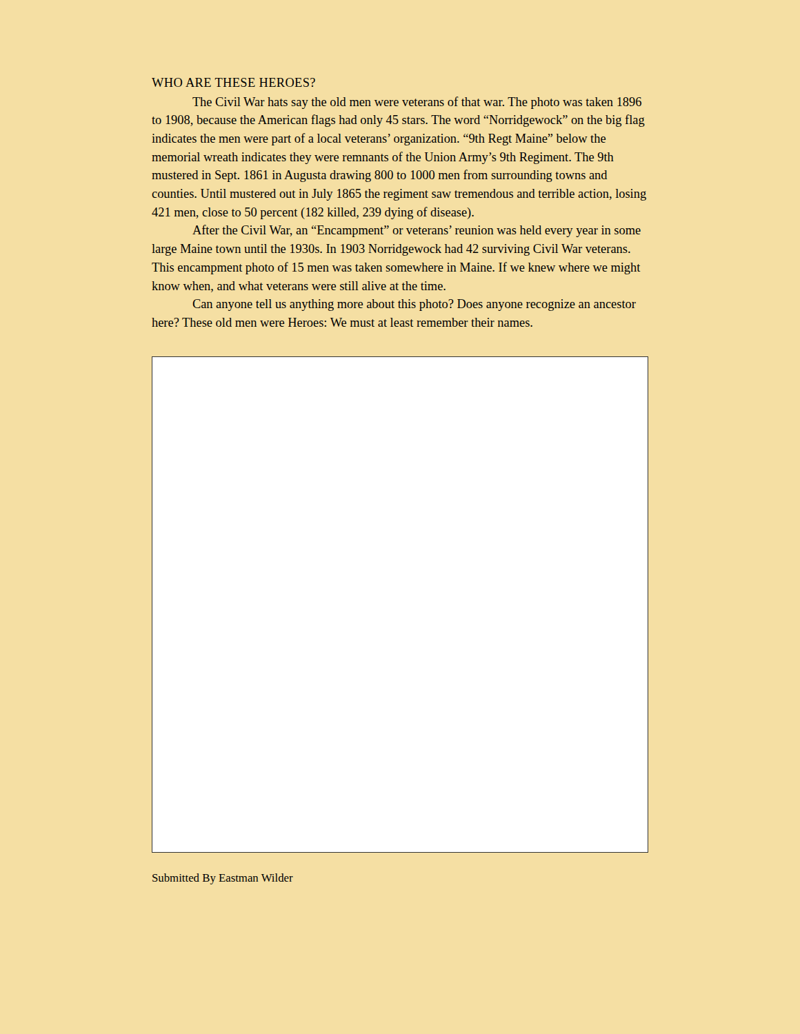WHO ARE THESE HEROES?
The Civil War hats say the old men were veterans of that war. The photo was taken 1896 to 1908, because the American flags had only 45 stars. The word “Norridgewock” on the big flag indicates the men were part of a local veterans’ organization. “9th Regt Maine” below the memorial wreath indicates they were remnants of the Union Army’s 9th Regiment. The 9th mustered in Sept. 1861 in Augusta drawing 800 to 1000 men from surrounding towns and counties. Until mustered out in July 1865 the regiment saw tremendous and terrible action, losing 421 men, close to 50 percent (182 killed, 239 dying of disease).
After the Civil War, an “Encampment” or veterans’ reunion was held every year in some large Maine town until the 1930s. In 1903 Norridgewock had 42 surviving Civil War veterans. This encampment photo of 15 men was taken somewhere in Maine. If we knew where we might know when, and what veterans were still alive at the time.
Can anyone tell us anything more about this photo? Does anyone recognize an ancestor here? These old men were Heroes: We must at least remember their names.
Submitted By Eastman Wilder